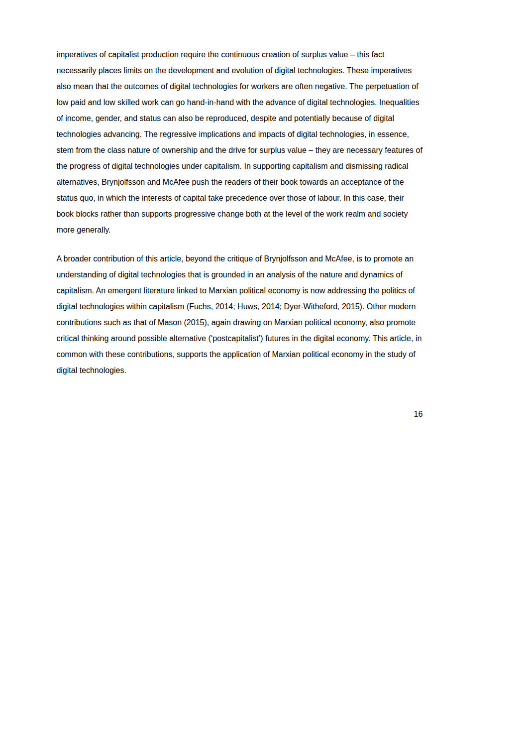imperatives of capitalist production require the continuous creation of surplus value – this fact necessarily places limits on the development and evolution of digital technologies. These imperatives also mean that the outcomes of digital technologies for workers are often negative. The perpetuation of low paid and low skilled work can go hand-in-hand with the advance of digital technologies. Inequalities of income, gender, and status can also be reproduced, despite and potentially because of digital technologies advancing. The regressive implications and impacts of digital technologies, in essence, stem from the class nature of ownership and the drive for surplus value – they are necessary features of the progress of digital technologies under capitalism. In supporting capitalism and dismissing radical alternatives, Brynjolfsson and McAfee push the readers of their book towards an acceptance of the status quo, in which the interests of capital take precedence over those of labour. In this case, their book blocks rather than supports progressive change both at the level of the work realm and society more generally.
A broader contribution of this article, beyond the critique of Brynjolfsson and McAfee, is to promote an understanding of digital technologies that is grounded in an analysis of the nature and dynamics of capitalism. An emergent literature linked to Marxian political economy is now addressing the politics of digital technologies within capitalism (Fuchs, 2014; Huws, 2014; Dyer-Witheford, 2015). Other modern contributions such as that of Mason (2015), again drawing on Marxian political economy, also promote critical thinking around possible alternative (‘postcapitalist’) futures in the digital economy. This article, in common with these contributions, supports the application of Marxian political economy in the study of digital technologies.
16